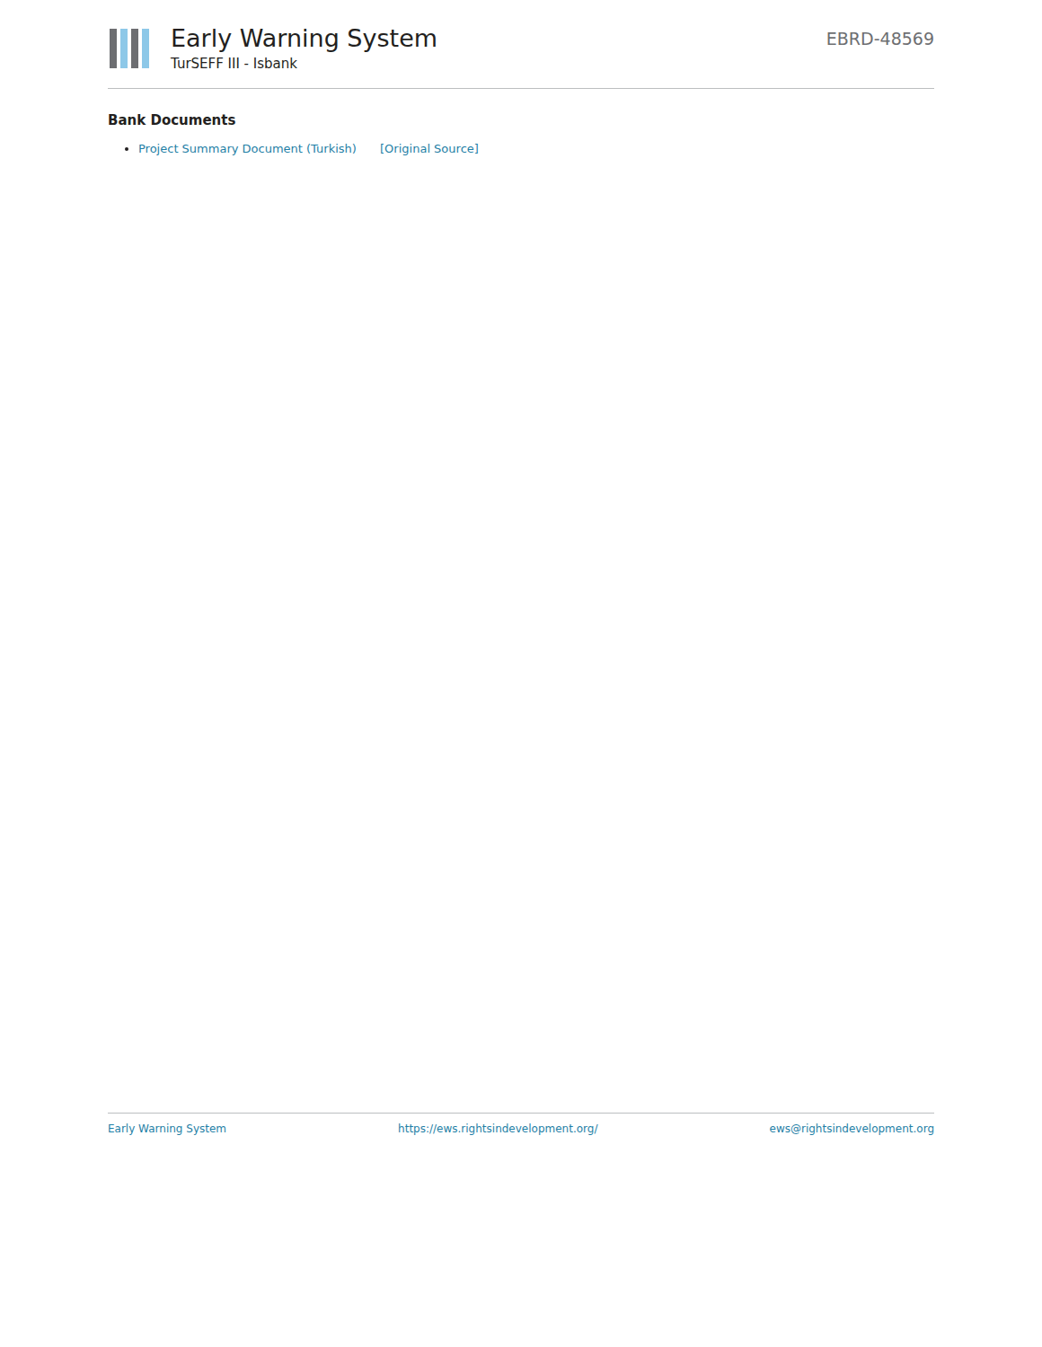Early Warning System
TurSEFF III - Isbank
EBRD-48569
Bank Documents
Project Summary Document (Turkish) [Original Source]
Early Warning System https://ews.rightsindevelopment.org/ ews@rightsindevelopment.org